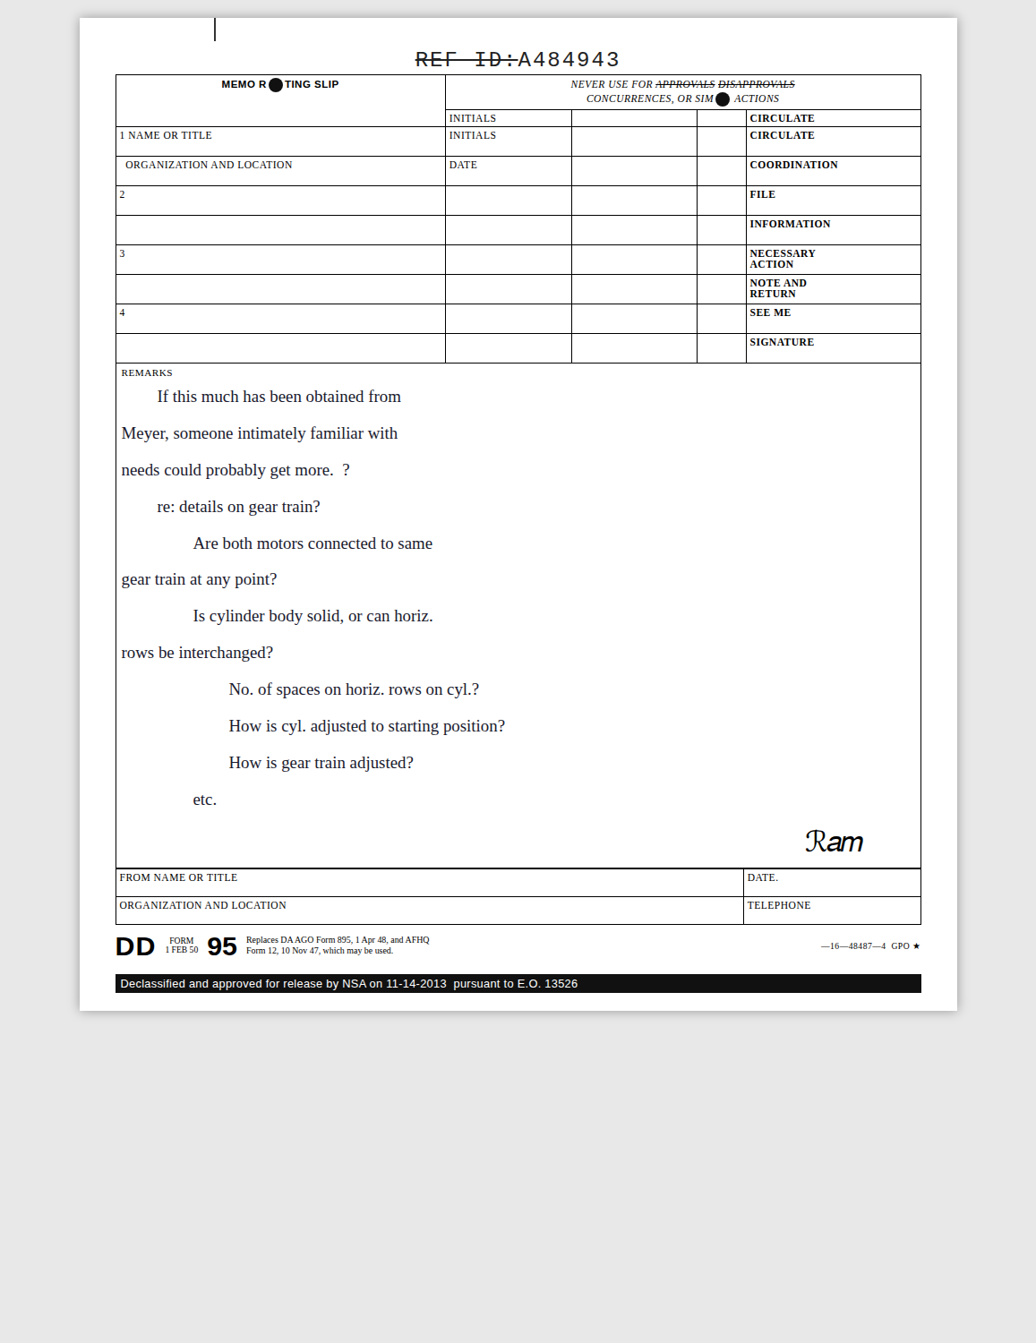REF ID: A484943
| MEMO R TING SLIP | NEVER USE FOR APPROVALS DISAPPROVALS CONCURRENCES, OR SIM ACTIONS |
| INITIALS | | | CIRCULATE | |
| 1 NAME OR TITLE | INITIALS | | | CIRCULATE | |
| ORGANIZATION AND LOCATION | DATE | | | COORDINATION | |
| 2 | | | | FILE | |
| | | | | INFORMATION | |
| 3 | | | | NECESSARY ACTION | |
| | | | | NOTE AND RETURN | |
| 4 | | | | SEE ME | |
| | | | | SIGNATURE | |
REMARKS
If this much has been obtained from
Meyer, someone intimately familiar with
needs could probably get more. ?
re: details on gear train?
Are both motors connected to same
gear train at any point?
Is cylinder body solid, or can horiz.
rows be interchanged?
No. of spaces on horiz. rows on cyl.?
How is cyl. adjusted to starting position?
How is gear train adjusted?
etc.
ℛ𝑎𝑚
| FROM NAME OR TITLE | DATE. |
| ORGANIZATION AND LOCATION | TELEPHONE |
DD FORM
1 FEB 50 95 Replaces DA AGO Form 895, 1 Apr 48, and AFHQ
Form 12, 10 Nov 47, which may be used. —16—48487—4 GPO ★
Declassified and approved for release by NSA on 11-14-2013 pursuant to E.O. 13526